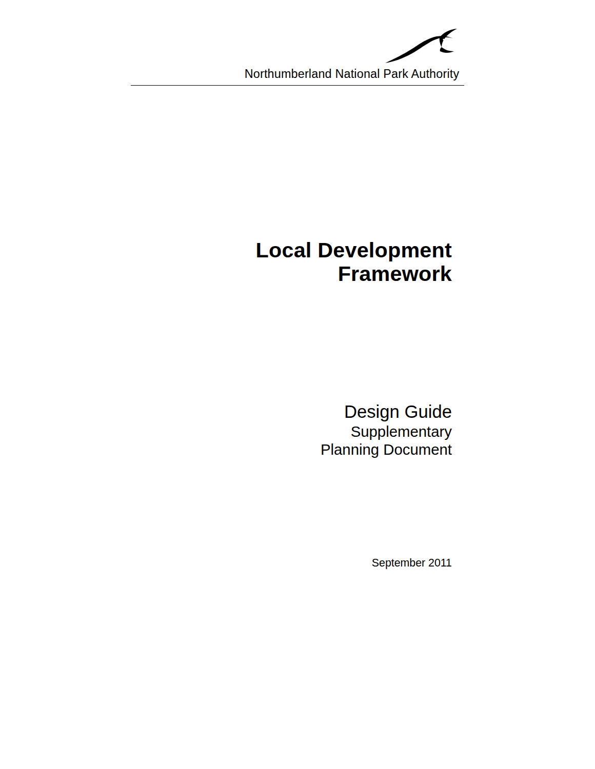Northumberland National Park Authority
Local Development
Framework
Design Guide Supplementary Planning Document
September 2011